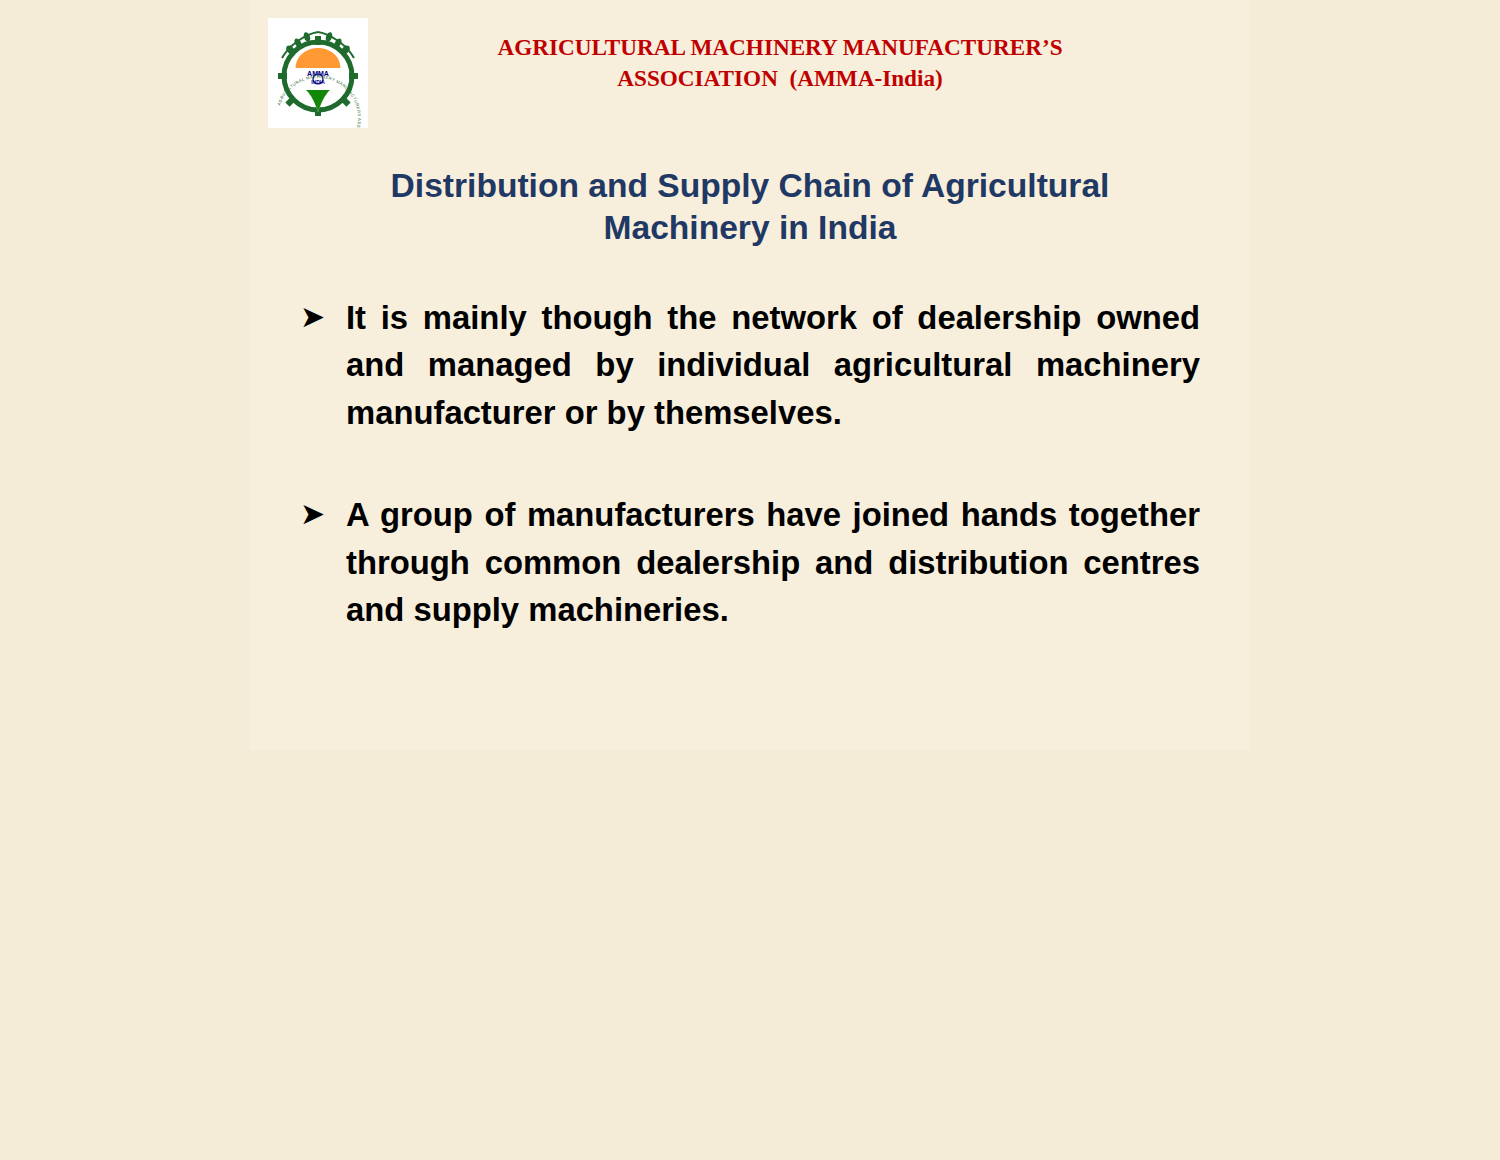AMMA INDIA AGRICULTURAL MACHINERY MANUFACTURERS ASSOCIATION
AGRICULTURAL MACHINERY MANUFACTURER’S
ASSOCIATION (AMMA-India)
Distribution and Supply Chain of Agricultural Machinery in India
It is mainly though the network of dealership owned and managed by individual agricultural machinery manufacturer or by themselves.
A group of manufacturers have joined hands together through common dealership and distribution centres and supply machineries.